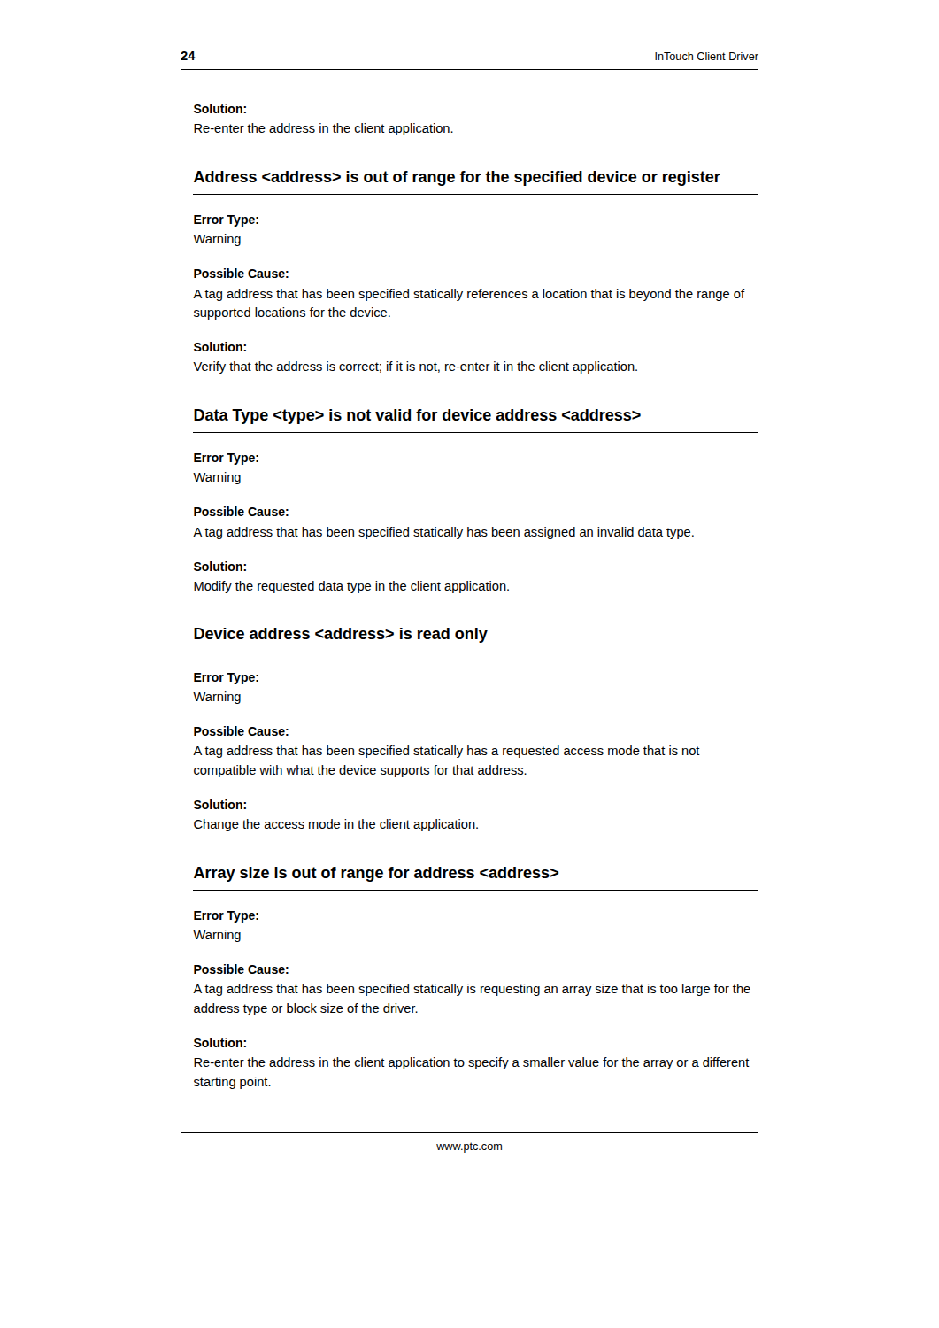24 InTouch Client Driver
Solution:
Re-enter the address in the client application.
Address <address> is out of range for the specified device or register
Error Type:
Warning
Possible Cause:
A tag address that has been specified statically references a location that is beyond the range of supported locations for the device.
Solution:
Verify that the address is correct; if it is not, re-enter it in the client application.
Data Type <type> is not valid for device address <address>
Error Type:
Warning
Possible Cause:
A tag address that has been specified statically has been assigned an invalid data type.
Solution:
Modify the requested data type in the client application.
Device address <address> is read only
Error Type:
Warning
Possible Cause:
A tag address that has been specified statically has a requested access mode that is not compatible with what the device supports for that address.
Solution:
Change the access mode in the client application.
Array size is out of range for address <address>
Error Type:
Warning
Possible Cause:
A tag address that has been specified statically is requesting an array size that is too large for the address type or block size of the driver.
Solution:
Re-enter the address in the client application to specify a smaller value for the array or a different starting point.
www.ptc.com